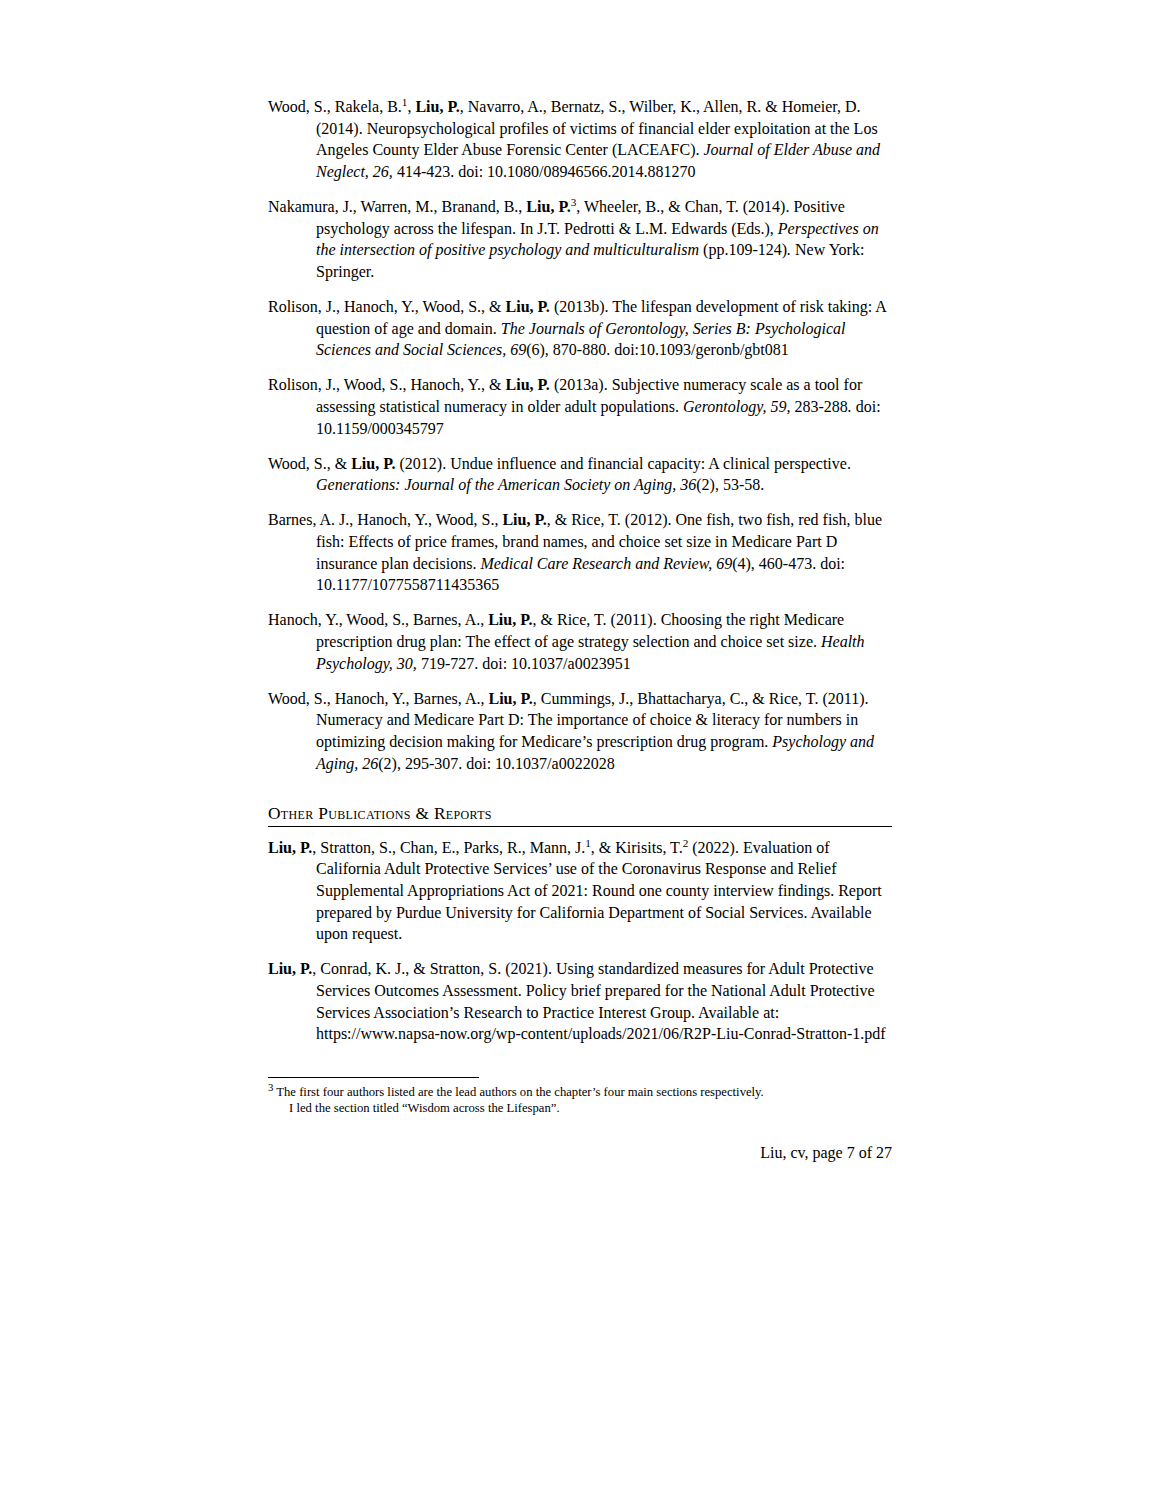Wood, S., Rakela, B.1, Liu, P., Navarro, A., Bernatz, S., Wilber, K., Allen, R. & Homeier, D. (2014). Neuropsychological profiles of victims of financial elder exploitation at the Los Angeles County Elder Abuse Forensic Center (LACEAFC). Journal of Elder Abuse and Neglect, 26, 414-423. doi: 10.1080/08946566.2014.881270
Nakamura, J., Warren, M., Branand, B., Liu, P.3, Wheeler, B., & Chan, T. (2014). Positive psychology across the lifespan. In J.T. Pedrotti & L.M. Edwards (Eds.), Perspectives on the intersection of positive psychology and multiculturalism (pp.109-124). New York: Springer.
Rolison, J., Hanoch, Y., Wood, S., & Liu, P. (2013b). The lifespan development of risk taking: A question of age and domain. The Journals of Gerontology, Series B: Psychological Sciences and Social Sciences, 69(6), 870-880. doi:10.1093/geronb/gbt081
Rolison, J., Wood, S., Hanoch, Y., & Liu, P. (2013a). Subjective numeracy scale as a tool for assessing statistical numeracy in older adult populations. Gerontology, 59, 283-288. doi: 10.1159/000345797
Wood, S., & Liu, P. (2012). Undue influence and financial capacity: A clinical perspective. Generations: Journal of the American Society on Aging, 36(2), 53-58.
Barnes, A. J., Hanoch, Y., Wood, S., Liu, P., & Rice, T. (2012). One fish, two fish, red fish, blue fish: Effects of price frames, brand names, and choice set size in Medicare Part D insurance plan decisions. Medical Care Research and Review, 69(4), 460-473. doi: 10.1177/1077558711435365
Hanoch, Y., Wood, S., Barnes, A., Liu, P., & Rice, T. (2011). Choosing the right Medicare prescription drug plan: The effect of age strategy selection and choice set size. Health Psychology, 30, 719-727. doi: 10.1037/a0023951
Wood, S., Hanoch, Y., Barnes, A., Liu, P., Cummings, J., Bhattacharya, C., & Rice, T. (2011). Numeracy and Medicare Part D: The importance of choice & literacy for numbers in optimizing decision making for Medicare’s prescription drug program. Psychology and Aging, 26(2), 295-307. doi: 10.1037/a0022028
Other Publications & Reports
Liu, P., Stratton, S., Chan, E., Parks, R., Mann, J.1, & Kirisits, T.2 (2022). Evaluation of California Adult Protective Services’ use of the Coronavirus Response and Relief Supplemental Appropriations Act of 2021: Round one county interview findings. Report prepared by Purdue University for California Department of Social Services. Available upon request.
Liu, P., Conrad, K. J., & Stratton, S. (2021). Using standardized measures for Adult Protective Services Outcomes Assessment. Policy brief prepared for the National Adult Protective Services Association’s Research to Practice Interest Group. Available at: https://www.napsa-now.org/wp-content/uploads/2021/06/R2P-Liu-Conrad-Stratton-1.pdf
3 The first four authors listed are the lead authors on the chapter’s four main sections respectively.
I led the section titled “Wisdom across the Lifespan”.
Liu, cv, page 7 of 27